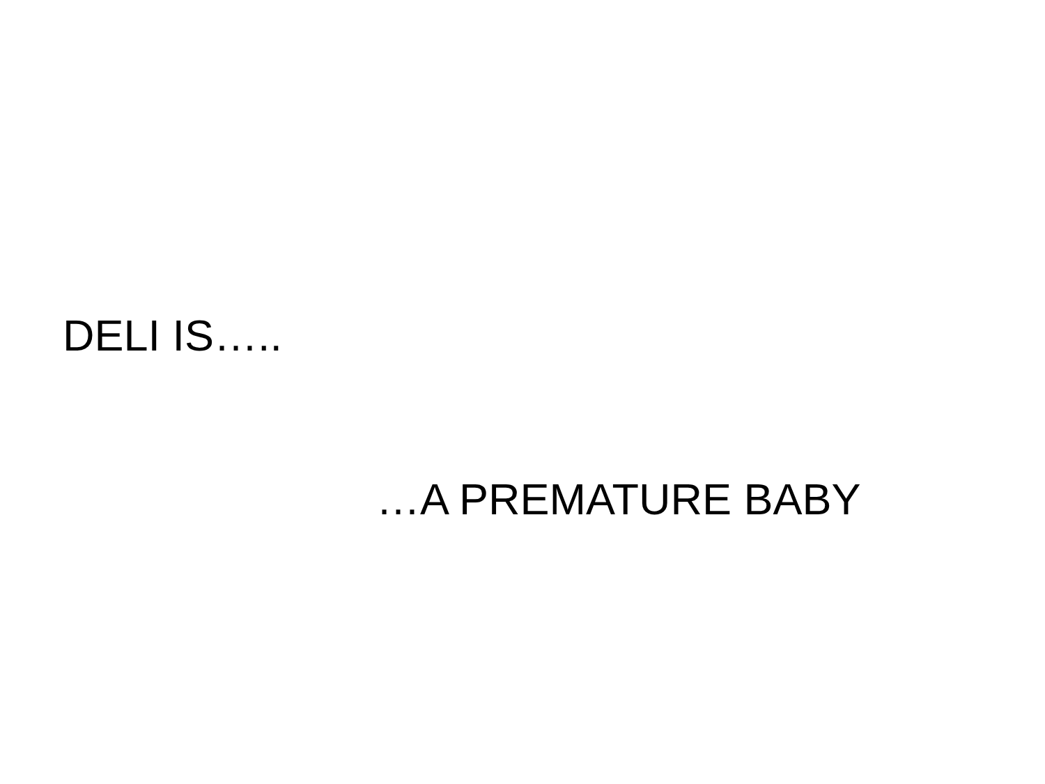DELI IS…..
…A PREMATURE BABY